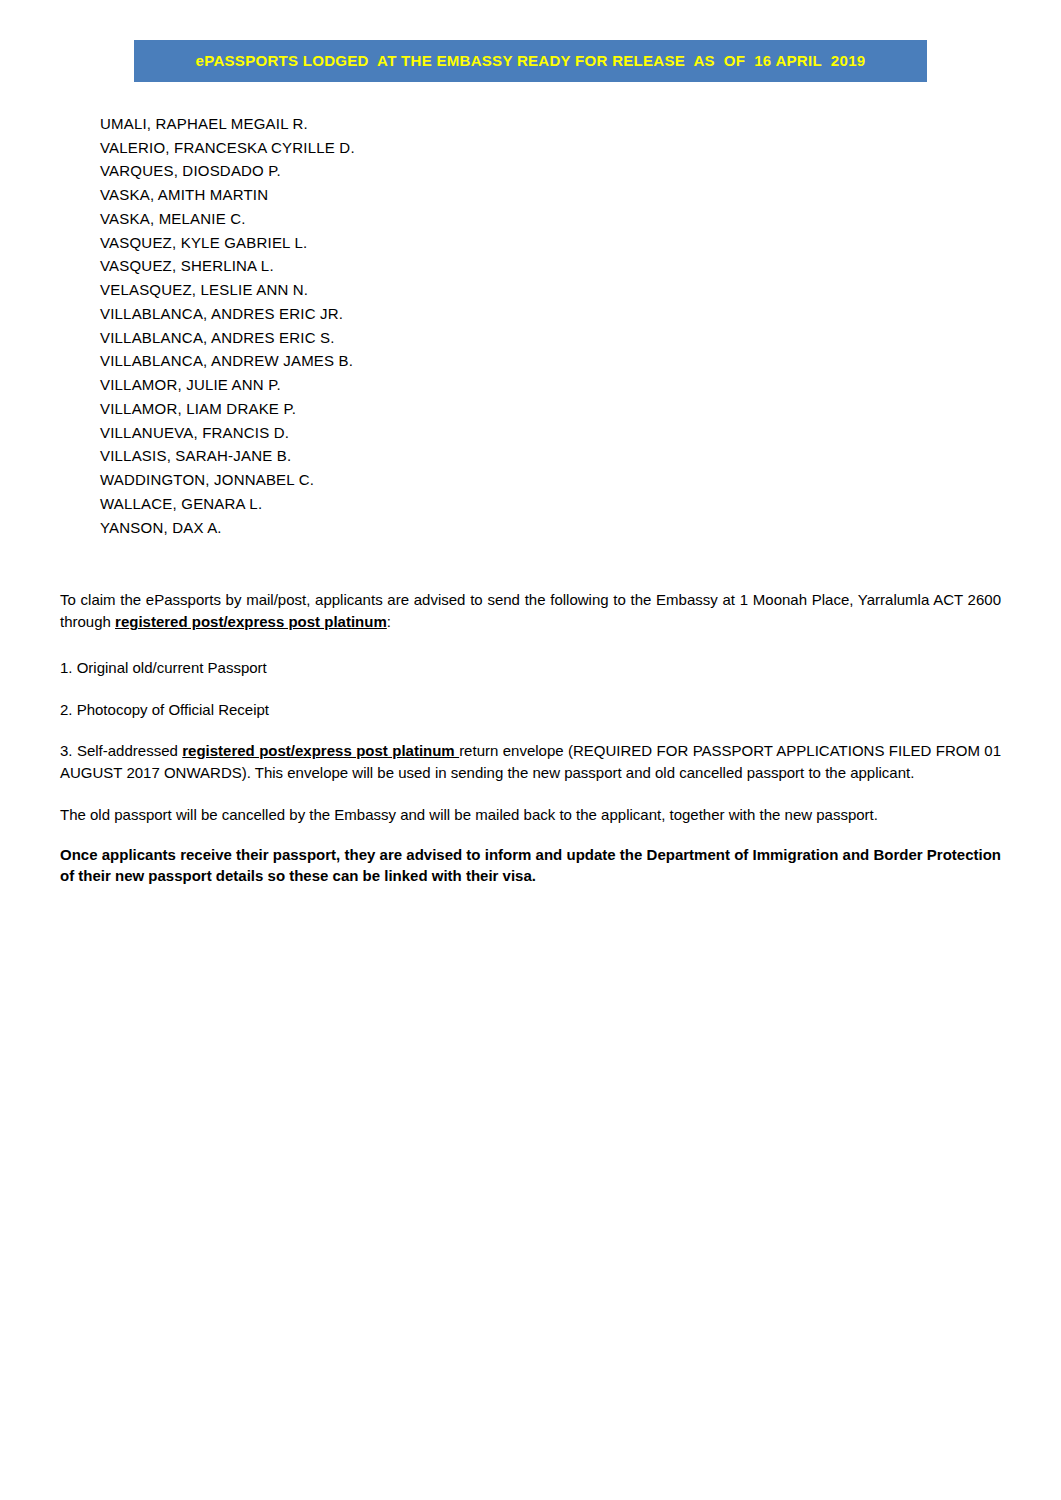ePASSPORTS LODGED AT THE EMBASSY READY FOR RELEASE AS OF 16 APRIL 2019
UMALI, RAPHAEL MEGAIL R.
VALERIO, FRANCESKA CYRILLE D.
VARQUES, DIOSDADO P.
VASKA, AMITH MARTIN
VASKA, MELANIE C.
VASQUEZ, KYLE GABRIEL L.
VASQUEZ, SHERLINA L.
VELASQUEZ, LESLIE ANN N.
VILLABLANCA, ANDRES ERIC JR.
VILLABLANCA, ANDRES ERIC S.
VILLABLANCA, ANDREW JAMES B.
VILLAMOR, JULIE ANN P.
VILLAMOR, LIAM DRAKE P.
VILLANUEVA, FRANCIS D.
VILLASIS, SARAH-JANE B.
WADDINGTON, JONNABEL C.
WALLACE, GENARA L.
YANSON, DAX A.
To claim the ePassports by mail/post, applicants are advised to send the following to the Embassy at 1 Moonah Place, Yarralumla ACT 2600 through registered post/express post platinum:
1. Original old/current Passport
2. Photocopy of Official Receipt
3. Self-addressed registered post/express post platinum return envelope (REQUIRED FOR PASSPORT APPLICATIONS FILED FROM 01 AUGUST 2017 ONWARDS). This envelope will be used in sending the new passport and old cancelled passport to the applicant.
The old passport will be cancelled by the Embassy and will be mailed back to the applicant, together with the new passport.
Once applicants receive their passport, they are advised to inform and update the Department of Immigration and Border Protection of their new passport details so these can be linked with their visa.